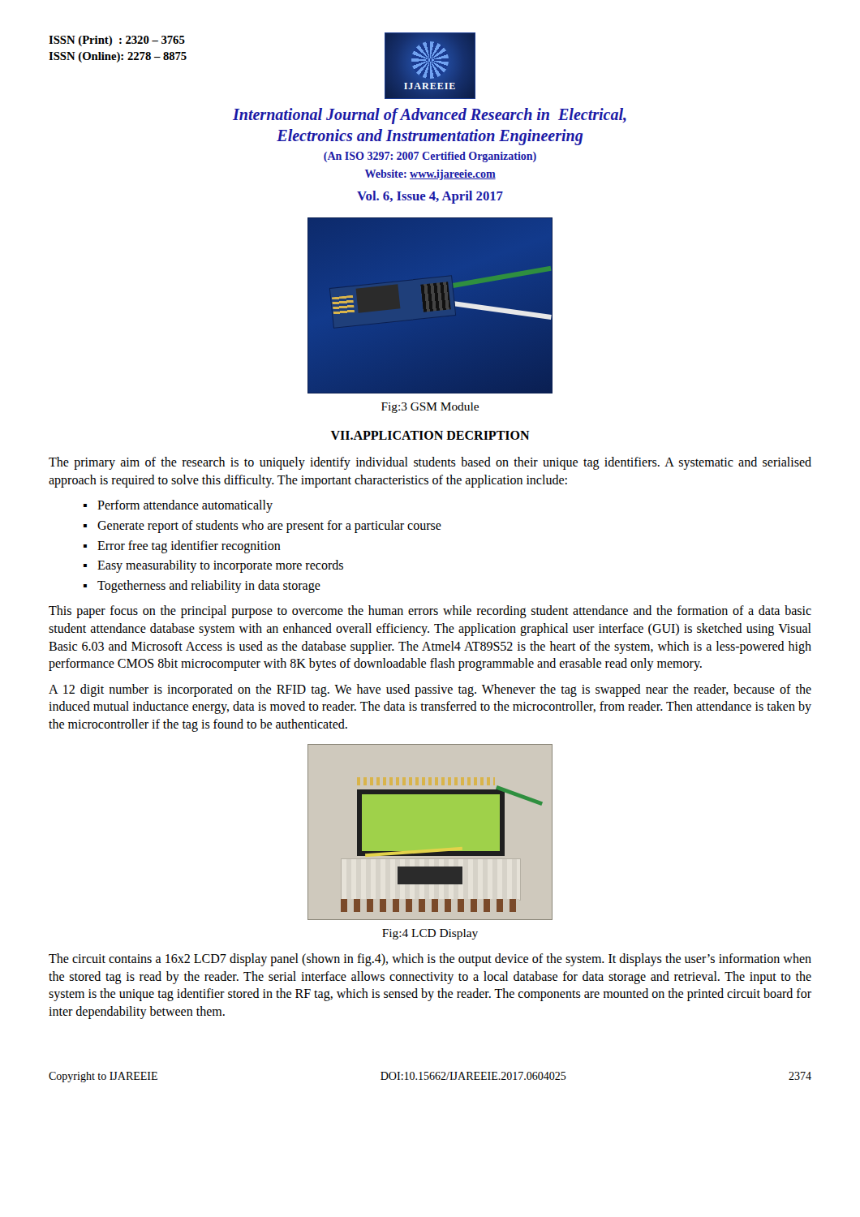ISSN (Print) : 2320 – 3765
ISSN (Online): 2278 – 8875
International Journal of Advanced Research in Electrical,
Electronics and Instrumentation Engineering
(An ISO 3297: 2007 Certified Organization)
Website: www.ijareeie.com
Vol. 6, Issue 4, April 2017
Fig:3 GSM Module
VII.APPLICATION DECRIPTION
The primary aim of the research is to uniquely identify individual students based on their unique tag identifiers. A systematic and serialised approach is required to solve this difficulty. The important characteristics of the application include:
Perform attendance automatically
Generate report of students who are present for a particular course
Error free tag identifier recognition
Easy measurability to incorporate more records
Togetherness and reliability in data storage
This paper focus on the principal purpose to overcome the human errors while recording student attendance and the formation of a data basic student attendance database system with an enhanced overall efficiency. The application graphical user interface (GUI) is sketched using Visual Basic 6.03 and Microsoft Access is used as the database supplier. The Atmel4 AT89S52 is the heart of the system, which is a less-powered high performance CMOS 8bit microcomputer with 8K bytes of downloadable flash programmable and erasable read only memory.
A 12 digit number is incorporated on the RFID tag. We have used passive tag. Whenever the tag is swapped near the reader, because of the induced mutual inductance energy, data is moved to reader. The data is transferred to the microcontroller, from reader. Then attendance is taken by the microcontroller if the tag is found to be authenticated.
Fig:4 LCD Display
The circuit contains a 16x2 LCD7 display panel (shown in fig.4), which is the output device of the system. It displays the user’s information when the stored tag is read by the reader. The serial interface allows connectivity to a local database for data storage and retrieval. The input to the system is the unique tag identifier stored in the RF tag, which is sensed by the reader. The components are mounted on the printed circuit board for inter dependability between them.
Copyright to IJAREEIE DOI:10.15662/IJAREEIE.2017.0604025 2374